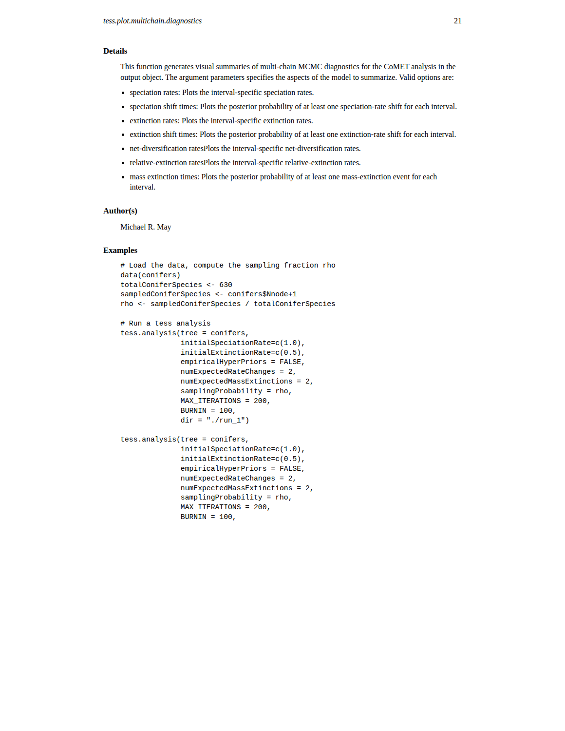tess.plot.multichain.diagnostics 21
Details
This function generates visual summaries of multi-chain MCMC diagnostics for the CoMET analysis in the output object. The argument parameters specifies the aspects of the model to summarize. Valid options are:
speciation rates: Plots the interval-specific speciation rates.
speciation shift times: Plots the posterior probability of at least one speciation-rate shift for each interval.
extinction rates: Plots the interval-specific extinction rates.
extinction shift times: Plots the posterior probability of at least one extinction-rate shift for each interval.
net-diversification ratesPlots the interval-specific net-diversification rates.
relative-extinction ratesPlots the interval-specific relative-extinction rates.
mass extinction times: Plots the posterior probability of at least one mass-extinction event for each interval.
Author(s)
Michael R. May
Examples
# Load the data, compute the sampling fraction rho
data(conifers)
totalConiferSpecies <- 630
sampledConiferSpecies <- conifers$Nnode+1
rho <- sampledConiferSpecies / totalConiferSpecies

# Run a tess analysis
tess.analysis(tree = conifers,
              initialSpeciationRate=c(1.0),
              initialExtinctionRate=c(0.5),
              empiricalHyperPriors = FALSE,
              numExpectedRateChanges = 2,
              numExpectedMassExtinctions = 2,
              samplingProbability = rho,
              MAX_ITERATIONS = 200,
              BURNIN = 100,
              dir = "./run_1")

tess.analysis(tree = conifers,
              initialSpeciationRate=c(1.0),
              initialExtinctionRate=c(0.5),
              empiricalHyperPriors = FALSE,
              numExpectedRateChanges = 2,
              numExpectedMassExtinctions = 2,
              samplingProbability = rho,
              MAX_ITERATIONS = 200,
              BURNIN = 100,